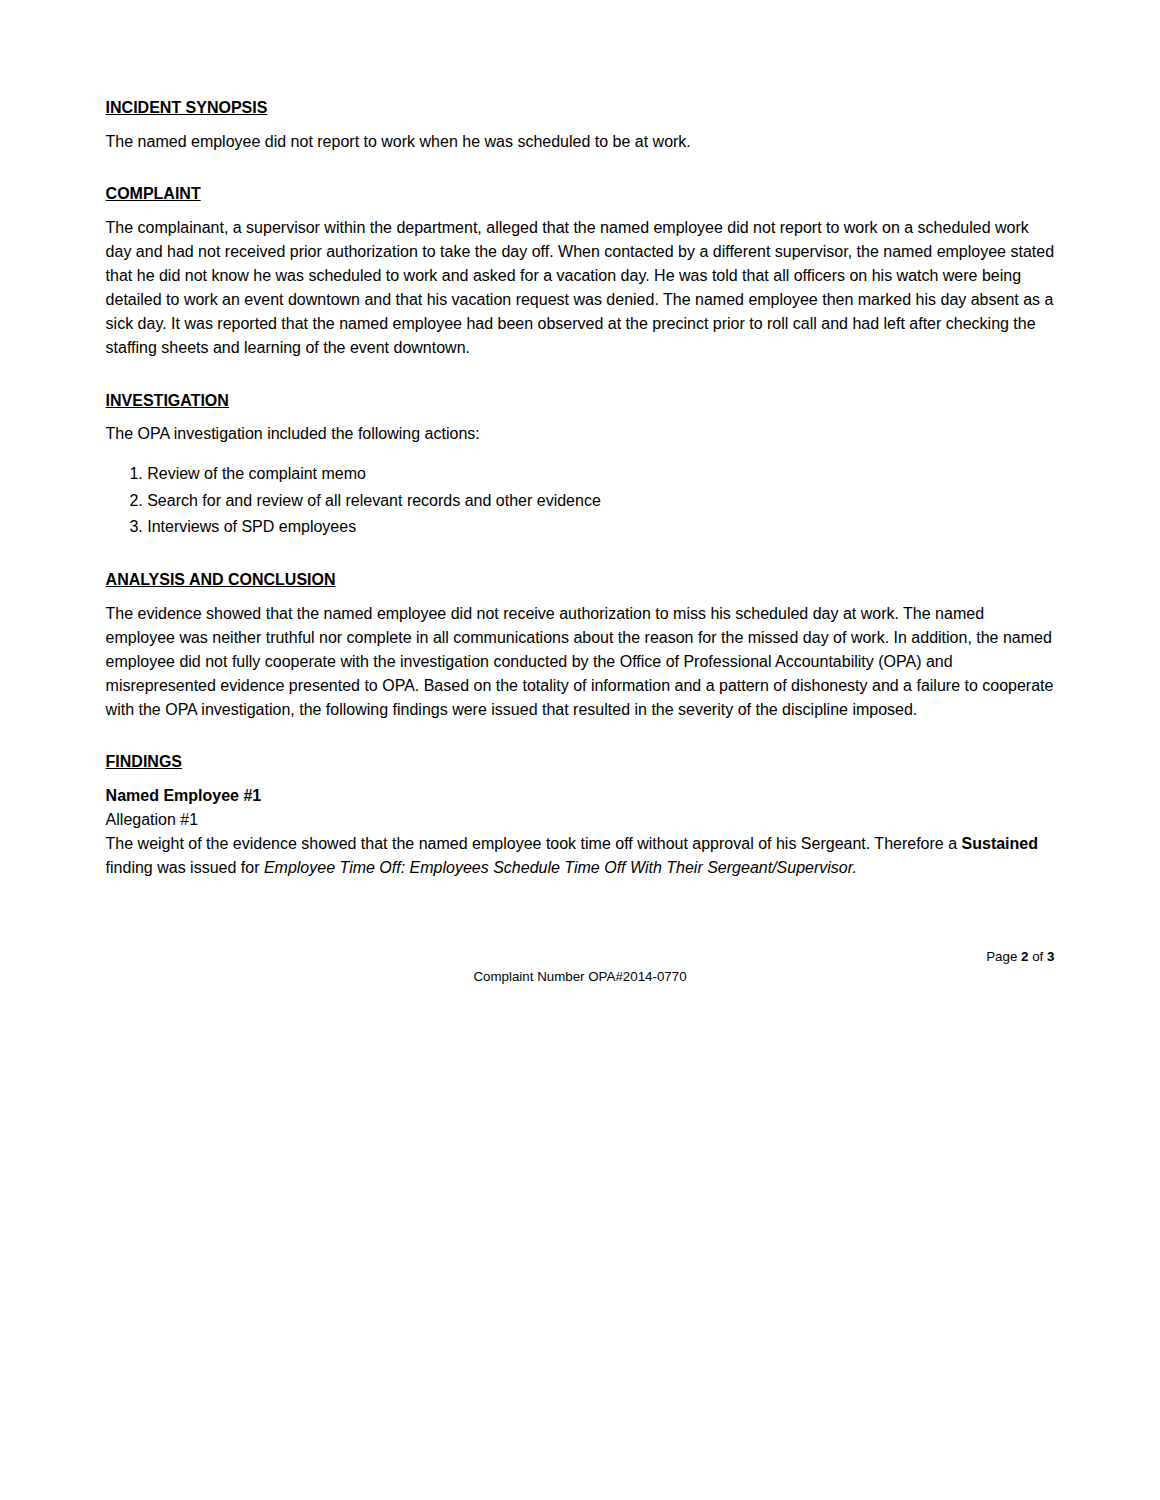INCIDENT SYNOPSIS
The named employee did not report to work when he was scheduled to be at work.
COMPLAINT
The complainant, a supervisor within the department, alleged that the named employee did not report to work on a scheduled work day and had not received prior authorization to take the day off. When contacted by a different supervisor, the named employee stated that he did not know he was scheduled to work and asked for a vacation day. He was told that all officers on his watch were being detailed to work an event downtown and that his vacation request was denied. The named employee then marked his day absent as a sick day. It was reported that the named employee had been observed at the precinct prior to roll call and had left after checking the staffing sheets and learning of the event downtown.
INVESTIGATION
The OPA investigation included the following actions:
Review of the complaint memo
Search for and review of all relevant records and other evidence
Interviews of SPD employees
ANALYSIS AND CONCLUSION
The evidence showed that the named employee did not receive authorization to miss his scheduled day at work. The named employee was neither truthful nor complete in all communications about the reason for the missed day of work. In addition, the named employee did not fully cooperate with the investigation conducted by the Office of Professional Accountability (OPA) and misrepresented evidence presented to OPA. Based on the totality of information and a pattern of dishonesty and a failure to cooperate with the OPA investigation, the following findings were issued that resulted in the severity of the discipline imposed.
FINDINGS
Named Employee #1
Allegation #1
The weight of the evidence showed that the named employee took time off without approval of his Sergeant. Therefore a Sustained finding was issued for Employee Time Off: Employees Schedule Time Off With Their Sergeant/Supervisor.
Page 2 of 3
Complaint Number OPA#2014-0770